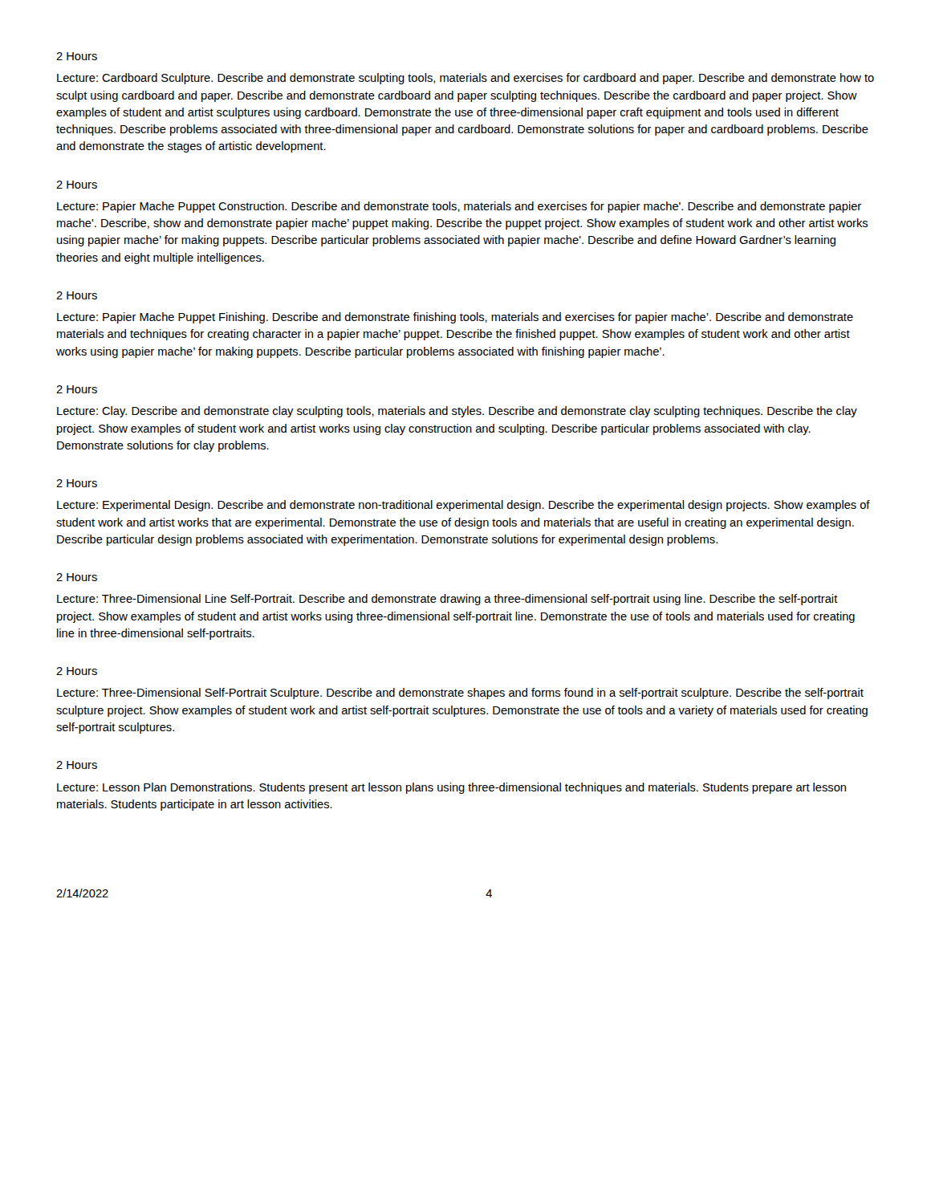2 Hours
Lecture: Cardboard Sculpture. Describe and demonstrate sculpting tools, materials and exercises for cardboard and paper. Describe and demonstrate how to sculpt using cardboard and paper. Describe and demonstrate cardboard and paper sculpting techniques. Describe the cardboard and paper project. Show examples of student and artist sculptures using cardboard. Demonstrate the use of three-dimensional paper craft equipment and tools used in different techniques. Describe problems associated with three-dimensional paper and cardboard. Demonstrate solutions for paper and cardboard problems. Describe and demonstrate the stages of artistic development.
2 Hours
Lecture: Papier Mache Puppet Construction. Describe and demonstrate tools, materials and exercises for papier mache'. Describe and demonstrate papier mache'. Describe, show and demonstrate papier mache’ puppet making. Describe the puppet project. Show examples of student work and other artist works using papier mache’ for making puppets. Describe particular problems associated with papier mache'. Describe and define Howard Gardner’s learning theories and eight multiple intelligences.
2 Hours
Lecture: Papier Mache Puppet Finishing. Describe and demonstrate finishing tools, materials and exercises for papier mache’. Describe and demonstrate materials and techniques for creating character in a papier mache’ puppet. Describe the finished puppet. Show examples of student work and other artist works using papier mache’ for making puppets. Describe particular problems associated with finishing papier mache’.
2 Hours
Lecture: Clay. Describe and demonstrate clay sculpting tools, materials and styles. Describe and demonstrate clay sculpting techniques. Describe the clay project. Show examples of student work and artist works using clay construction and sculpting. Describe particular problems associated with clay. Demonstrate solutions for clay problems.
2 Hours
Lecture: Experimental Design. Describe and demonstrate non-traditional experimental design. Describe the experimental design projects. Show examples of student work and artist works that are experimental. Demonstrate the use of design tools and materials that are useful in creating an experimental design. Describe particular design problems associated with experimentation. Demonstrate solutions for experimental design problems.
2 Hours
Lecture: Three-Dimensional Line Self-Portrait. Describe and demonstrate drawing a three-dimensional self-portrait using line. Describe the self-portrait project. Show examples of student and artist works using three-dimensional self-portrait line. Demonstrate the use of tools and materials used for creating line in three-dimensional self-portraits.
2 Hours
Lecture: Three-Dimensional Self-Portrait Sculpture. Describe and demonstrate shapes and forms found in a self-portrait sculpture. Describe the self-portrait sculpture project. Show examples of student work and artist self-portrait sculptures. Demonstrate the use of tools and a variety of materials used for creating self-portrait sculptures.
2 Hours
Lecture: Lesson Plan Demonstrations. Students present art lesson plans using three-dimensional techniques and materials. Students prepare art lesson materials. Students participate in art lesson activities.
2/14/2022 4